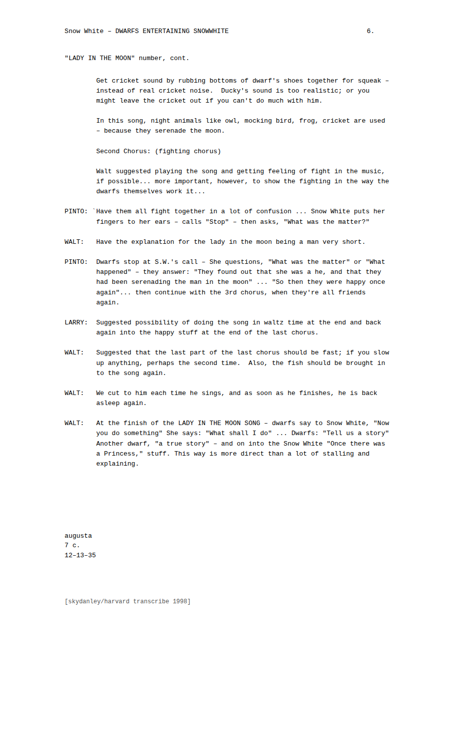Snow White – DWARFS ENTERTAINING SNOWWHITE 6.
"LADY IN THE MOON" number, cont.
Get cricket sound by rubbing bottoms of dwarf's shoes together for squeak – instead of real cricket noise. Ducky's sound is too realistic; or you might leave the cricket out if you can't do much with him.
In this song, night animals like owl, mocking bird, frog, cricket are used – because they serenade the moon.
Second Chorus: (fighting chorus)
Walt suggested playing the song and getting feeling of fight in the music, if possible... more important, however, to show the fighting in the way the dwarfs themselves work it...
PINTO: `
Have them all fight together in a lot of confusion ... Snow White puts her fingers to her ears – calls "Stop" – then asks, "What was the matter?"
WALT:
Have the explanation for the lady in the moon being a man very short.
PINTO:
Dwarfs stop at S.W.'s call – She questions, "What was the matter" or "What happened" – they answer: "They found out that she was a he, and that they had been serenading the man in the moon" ... "So then they were happy once again"... then continue with the 3rd chorus, when they're all friends again.
LARRY:
Suggested possibility of doing the song in waltz time at the end and back again into the happy stuff at the end of the last chorus.
WALT:
Suggested that the last part of the last chorus should be fast; if you slow up anything, perhaps the second time. Also, the fish should be brought in to the song again.
WALT:
We cut to him each time he sings, and as soon as he finishes, he is back asleep again.
WALT:
At the finish of the LADY IN THE MOON SONG – dwarfs say to Snow White, "Now you do something" She says: "What shall I do" ... Dwarfs: "Tell us a story" Another dwarf, "a true story" – and on into the Snow White "Once there was a Princess," stuff. This way is more direct than a lot of stalling and explaining.
augusta
7 c.
12–13–35
[skydanley/harvard transcribe 1998]